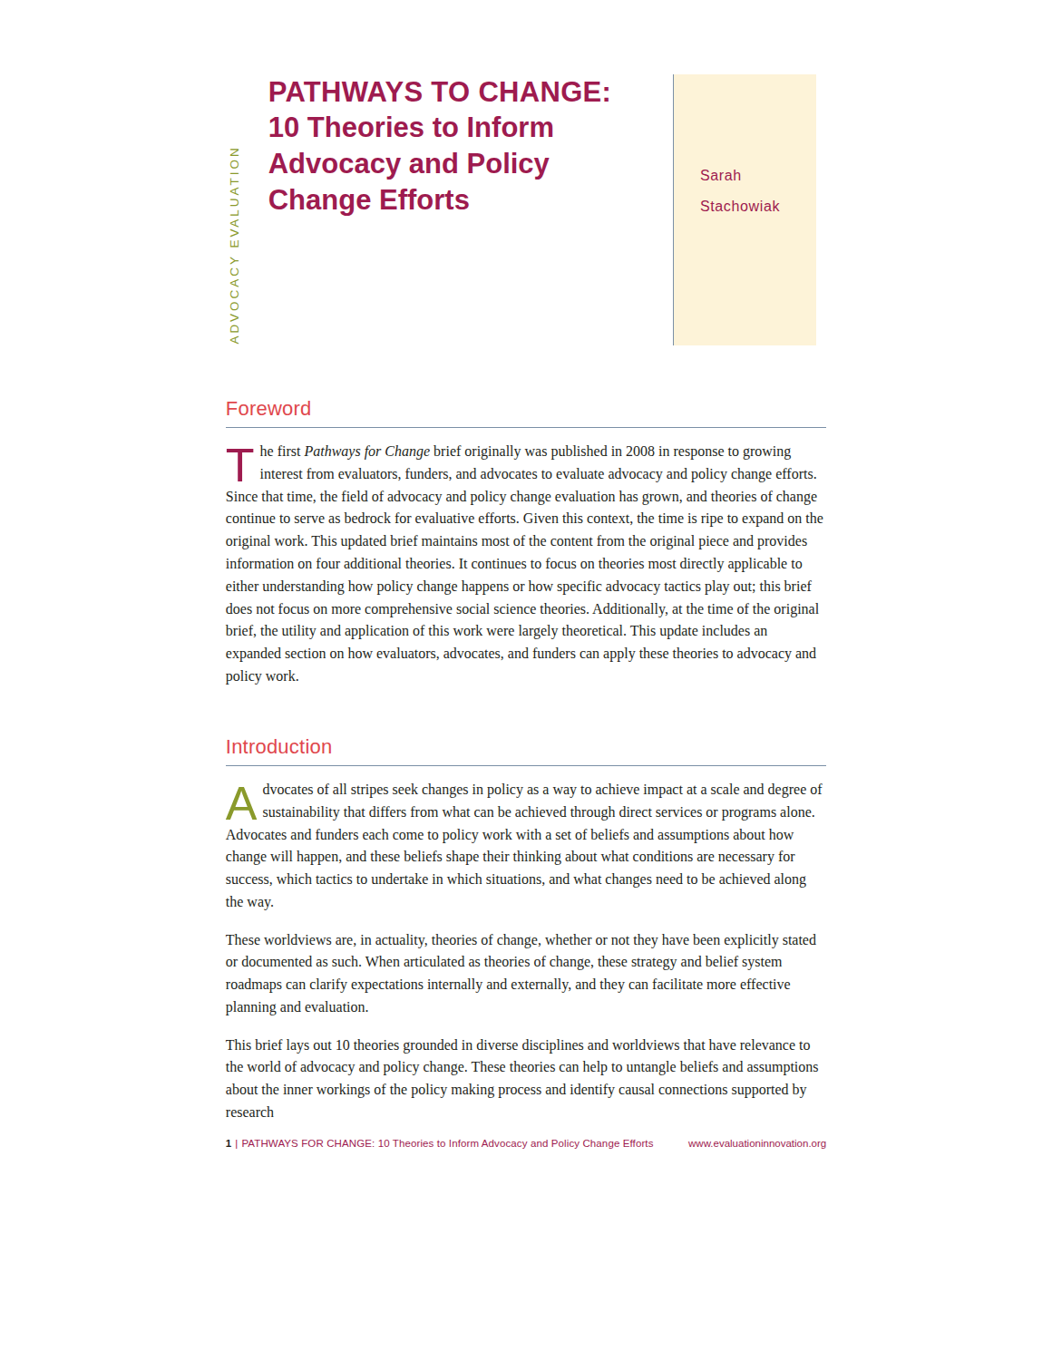Advocacy Evaluation
PATHWAYS TO CHANGE:
10 Theories to Inform
Advocacy and Policy
Change Efforts
Sarah
Stachowiak
Foreword
The first Pathways for Change brief originally was published in 2008 in response to growing interest from evaluators, funders, and advocates to evaluate advocacy and policy change efforts. Since that time, the field of advocacy and policy change evaluation has grown, and theories of change continue to serve as bedrock for evaluative efforts. Given this context, the time is ripe to expand on the original work. This updated brief maintains most of the content from the original piece and provides information on four additional theories. It continues to focus on theories most directly applicable to either understanding how policy change happens or how specific advocacy tactics play out; this brief does not focus on more comprehensive social science theories. Additionally, at the time of the original brief, the utility and application of this work were largely theoretical. This update includes an expanded section on how evaluators, advocates, and funders can apply these theories to advocacy and policy work.
Introduction
Advocates of all stripes seek changes in policy as a way to achieve impact at a scale and degree of sustainability that differs from what can be achieved through direct services or programs alone. Advocates and funders each come to policy work with a set of beliefs and assumptions about how change will happen, and these beliefs shape their thinking about what conditions are necessary for success, which tactics to undertake in which situations, and what changes need to be achieved along the way.
These worldviews are, in actuality, theories of change, whether or not they have been explicitly stated or documented as such. When articulated as theories of change, these strategy and belief system roadmaps can clarify expectations internally and externally, and they can facilitate more effective planning and evaluation.
This brief lays out 10 theories grounded in diverse disciplines and worldviews that have relevance to the world of advocacy and policy change. These theories can help to untangle beliefs and assumptions about the inner workings of the policy making process and identify causal connections supported by research
1|PATHWAYS FOR CHANGE: 10 Theories to Inform Advocacy and Policy Change Efforts
www.evaluationinnovation.org